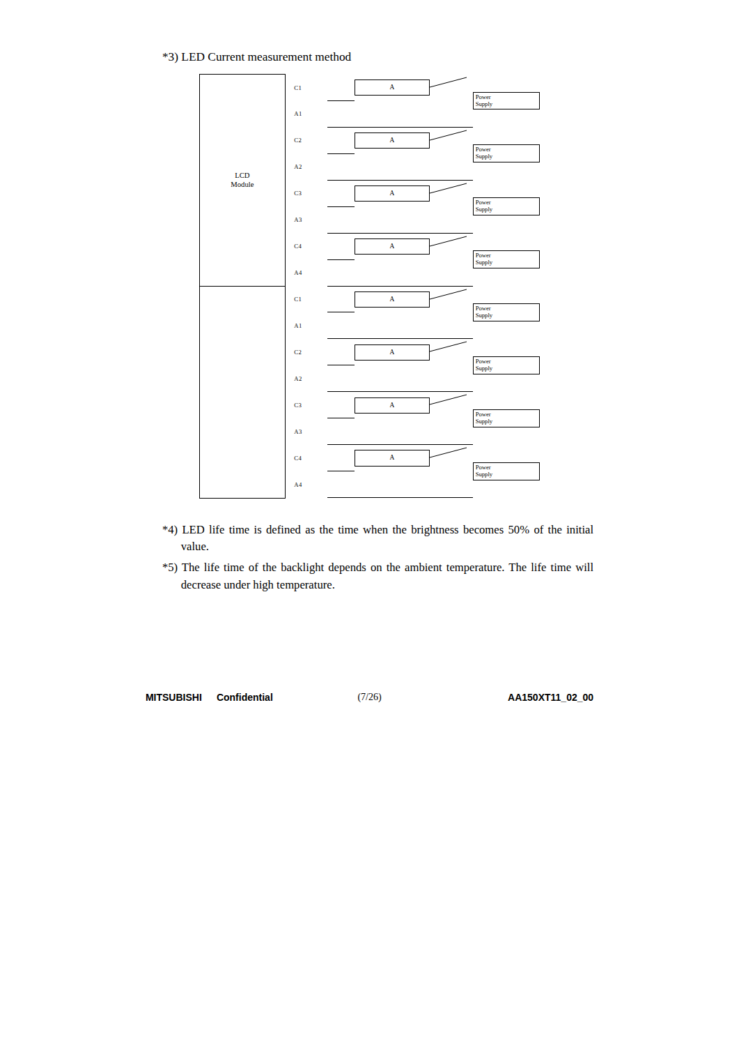*3) LED Current measurement method
| LCD Module | | / C1 / / A / / Power Supply / / A1 / / / C2 / / A / / Power Supply / / A2 / / / C3 / / A / / Power Supply / / A3 / / / C4 / / A / / Power Supply / / A4 / / |
| | | / C1 / / A / / Power Supply / / A1 / / / C2 / / A / / Power Supply / / A2 / / / C3 / / A / / Power Supply / / A3 / / / C4 / / A / / Power Supply / / A4 / / |
*4) LED life time is defined as the time when the brightness becomes 50% of the initial value.
*5) The life time of the backlight depends on the ambient temperature. The life time will decrease under high temperature.
MITSUBISHI Confidential
(7/26)
AA150XT11_02_00